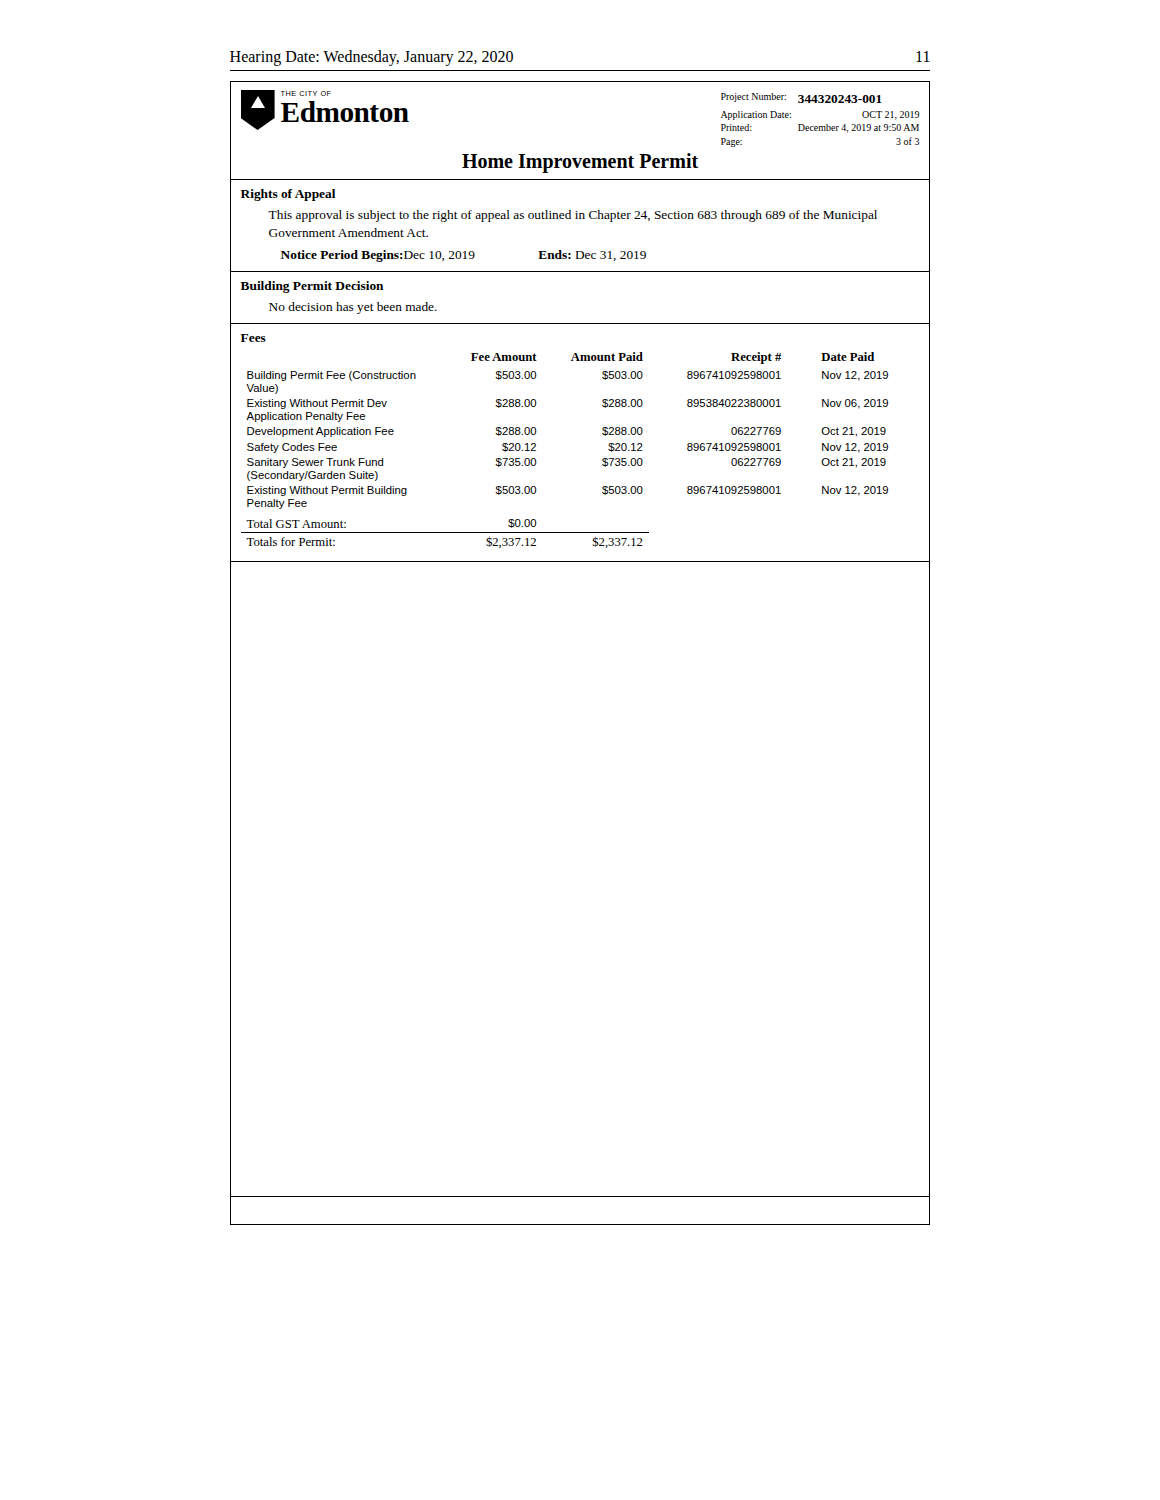Hearing Date: Wednesday, January 22, 2020 11
THE CITY OF
Edmonton
| Project Number: | 344320243-001 |
| Application Date: | OCT 21, 2019 |
| Printed: | December 4, 2019 at 9:50 AM |
| Page: | 3 of 3 |
Home Improvement Permit
Rights of Appeal
This approval is subject to the right of appeal as outlined in Chapter 24, Section 683 through 689 of the Municipal Government Amendment Act.
Notice Period Begins:Dec 10, 2019 Ends: Dec 31, 2019
Building Permit Decision
No decision has yet been made.
Fees
| | Fee Amount | Amount Paid | Receipt # | Date Paid |
| --- | --- | --- | --- | --- |
| Building Permit Fee (Construction Value) | $503.00 | $503.00 | 896741092598001 | Nov 12, 2019 |
| Existing Without Permit Dev Application Penalty Fee | $288.00 | $288.00 | 895384022380001 | Nov 06, 2019 |
| Development Application Fee | $288.00 | $288.00 | 06227769 | Oct 21, 2019 |
| Safety Codes Fee | $20.12 | $20.12 | 896741092598001 | Nov 12, 2019 |
| Sanitary Sewer Trunk Fund (Secondary/Garden Suite) | $735.00 | $735.00 | 06227769 | Oct 21, 2019 |
| Existing Without Permit Building Penalty Fee | $503.00 | $503.00 | 896741092598001 | Nov 12, 2019 |
| Total GST Amount: | $0.00 | | | |
| Totals for Permit: | $2,337.12 | $2,337.12 | | |